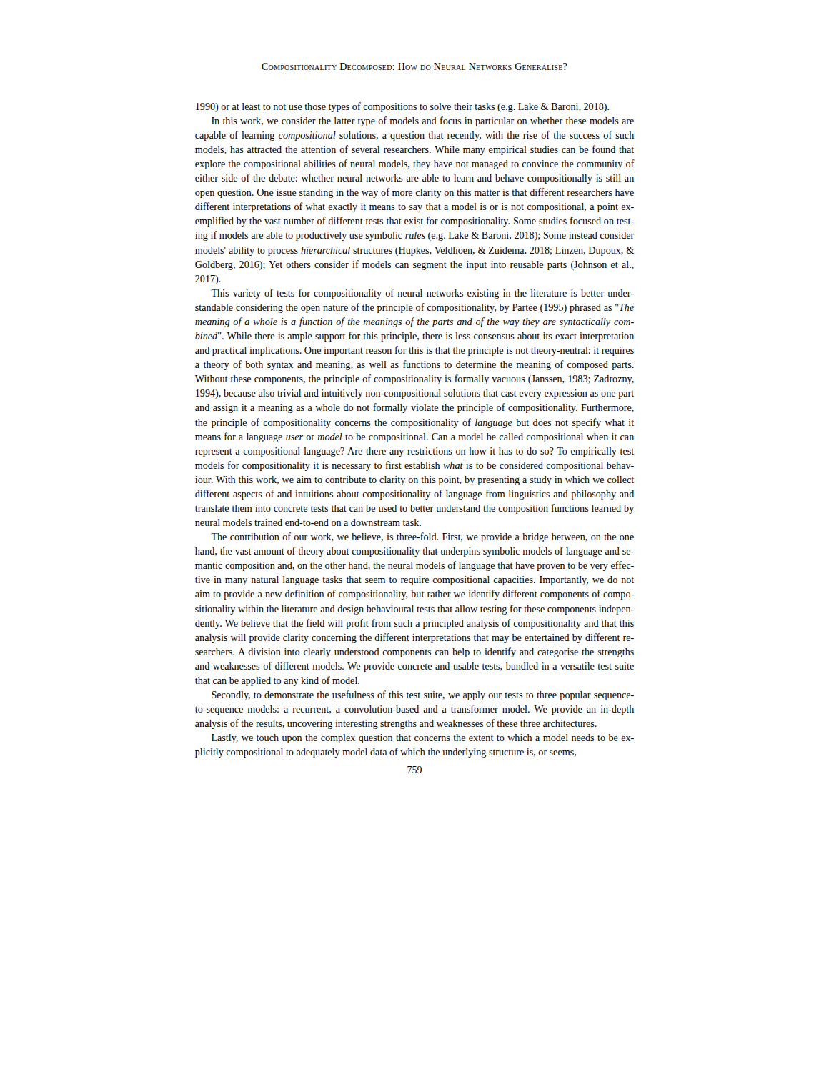Compositionality Decomposed: How do Neural Networks Generalise?
1990) or at least to not use those types of compositions to solve their tasks (e.g. Lake & Baroni, 2018).
In this work, we consider the latter type of models and focus in particular on whether these models are capable of learning compositional solutions, a question that recently, with the rise of the success of such models, has attracted the attention of several researchers. While many empirical studies can be found that explore the compositional abilities of neural models, they have not managed to convince the community of either side of the debate: whether neural networks are able to learn and behave compositionally is still an open question. One issue standing in the way of more clarity on this matter is that different researchers have different interpretations of what exactly it means to say that a model is or is not compositional, a point exemplified by the vast number of different tests that exist for compositionality. Some studies focused on testing if models are able to productively use symbolic rules (e.g. Lake & Baroni, 2018); Some instead consider models' ability to process hierarchical structures (Hupkes, Veldhoen, & Zuidema, 2018; Linzen, Dupoux, & Goldberg, 2016); Yet others consider if models can segment the input into reusable parts (Johnson et al., 2017).
This variety of tests for compositionality of neural networks existing in the literature is better understandable considering the open nature of the principle of compositionality, by Partee (1995) phrased as "The meaning of a whole is a function of the meanings of the parts and of the way they are syntactically combined". While there is ample support for this principle, there is less consensus about its exact interpretation and practical implications. One important reason for this is that the principle is not theory-neutral: it requires a theory of both syntax and meaning, as well as functions to determine the meaning of composed parts. Without these components, the principle of compositionality is formally vacuous (Janssen, 1983; Zadrozny, 1994), because also trivial and intuitively non-compositional solutions that cast every expression as one part and assign it a meaning as a whole do not formally violate the principle of compositionality. Furthermore, the principle of compositionality concerns the compositionality of language but does not specify what it means for a language user or model to be compositional. Can a model be called compositional when it can represent a compositional language? Are there any restrictions on how it has to do so? To empirically test models for compositionality it is necessary to first establish what is to be considered compositional behaviour. With this work, we aim to contribute to clarity on this point, by presenting a study in which we collect different aspects of and intuitions about compositionality of language from linguistics and philosophy and translate them into concrete tests that can be used to better understand the composition functions learned by neural models trained end-to-end on a downstream task.
The contribution of our work, we believe, is three-fold. First, we provide a bridge between, on the one hand, the vast amount of theory about compositionality that underpins symbolic models of language and semantic composition and, on the other hand, the neural models of language that have proven to be very effective in many natural language tasks that seem to require compositional capacities. Importantly, we do not aim to provide a new definition of compositionality, but rather we identify different components of compositionality within the literature and design behavioural tests that allow testing for these components independently. We believe that the field will profit from such a principled analysis of compositionality and that this analysis will provide clarity concerning the different interpretations that may be entertained by different researchers. A division into clearly understood components can help to identify and categorise the strengths and weaknesses of different models. We provide concrete and usable tests, bundled in a versatile test suite that can be applied to any kind of model.
Secondly, to demonstrate the usefulness of this test suite, we apply our tests to three popular sequence-to-sequence models: a recurrent, a convolution-based and a transformer model. We provide an in-depth analysis of the results, uncovering interesting strengths and weaknesses of these three architectures.
Lastly, we touch upon the complex question that concerns the extent to which a model needs to be explicitly compositional to adequately model data of which the underlying structure is, or seems,
759